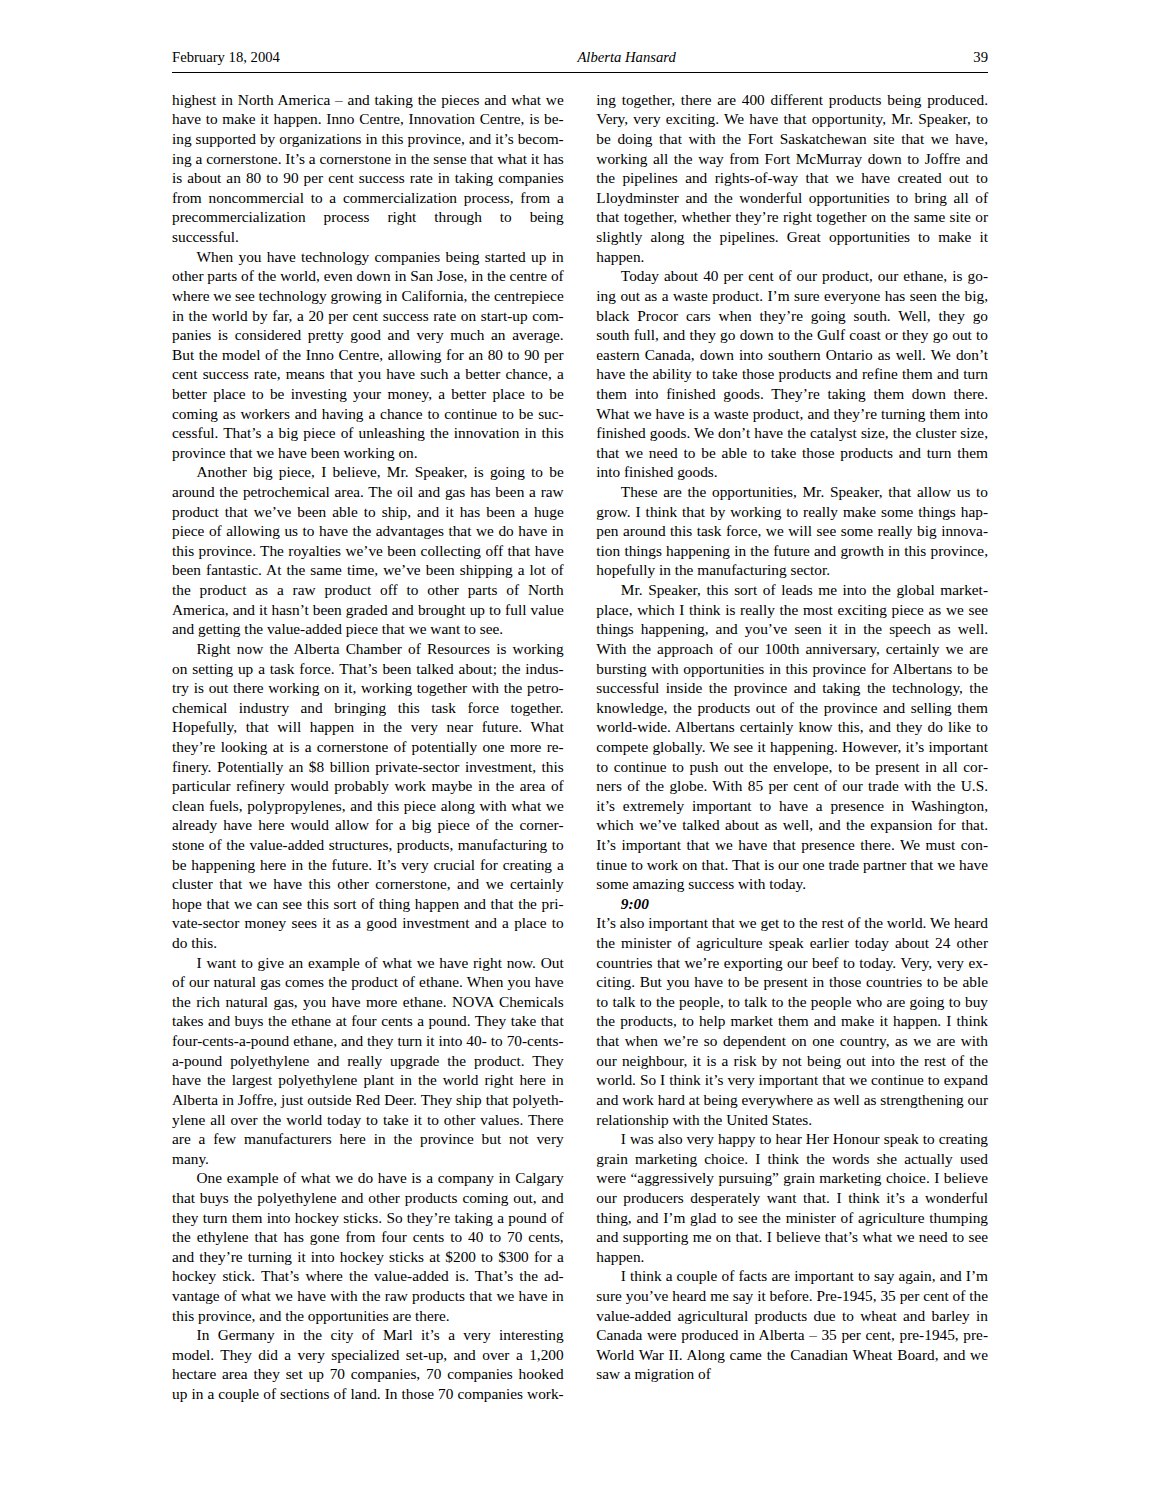February 18, 2004 Alberta Hansard 39
highest in North America – and taking the pieces and what we have to make it happen. Inno Centre, Innovation Centre, is being supported by organizations in this province, and it’s becoming a cornerstone. It’s a cornerstone in the sense that what it has is about an 80 to 90 per cent success rate in taking companies from noncommercial to a commercialization process, from a precommercialization process right through to being successful.
When you have technology companies being started up in other parts of the world, even down in San Jose, in the centre of where we see technology growing in California, the centrepiece in the world by far, a 20 per cent success rate on start-up companies is considered pretty good and very much an average. But the model of the Inno Centre, allowing for an 80 to 90 per cent success rate, means that you have such a better chance, a better place to be investing your money, a better place to be coming as workers and having a chance to continue to be successful. That’s a big piece of unleashing the innovation in this province that we have been working on.
Another big piece, I believe, Mr. Speaker, is going to be around the petrochemical area. The oil and gas has been a raw product that we’ve been able to ship, and it has been a huge piece of allowing us to have the advantages that we do have in this province. The royalties we’ve been collecting off that have been fantastic. At the same time, we’ve been shipping a lot of the product as a raw product off to other parts of North America, and it hasn’t been graded and brought up to full value and getting the value-added piece that we want to see.
Right now the Alberta Chamber of Resources is working on setting up a task force. That’s been talked about; the industry is out there working on it, working together with the petrochemical industry and bringing this task force together. Hopefully, that will happen in the very near future. What they’re looking at is a cornerstone of potentially one more refinery. Potentially an $8 billion private-sector investment, this particular refinery would probably work maybe in the area of clean fuels, polypropylenes, and this piece along with what we already have here would allow for a big piece of the cornerstone of the value-added structures, products, manufacturing to be happening here in the future. It’s very crucial for creating a cluster that we have this other cornerstone, and we certainly hope that we can see this sort of thing happen and that the private-sector money sees it as a good investment and a place to do this.
I want to give an example of what we have right now. Out of our natural gas comes the product of ethane. When you have the rich natural gas, you have more ethane. NOVA Chemicals takes and buys the ethane at four cents a pound. They take that four-cents-a-pound ethane, and they turn it into 40- to 70-cents-a-pound polyethylene and really upgrade the product. They have the largest polyethylene plant in the world right here in Alberta in Joffre, just outside Red Deer. They ship that polyethylene all over the world today to take it to other values. There are a few manufacturers here in the province but not very many.
One example of what we do have is a company in Calgary that buys the polyethylene and other products coming out, and they turn them into hockey sticks. So they’re taking a pound of the ethylene that has gone from four cents to 40 to 70 cents, and they’re turning it into hockey sticks at $200 to $300 for a hockey stick. That’s where the value-added is. That’s the advantage of what we have with the raw products that we have in this province, and the opportunities are there.
In Germany in the city of Marl it’s a very interesting model. They did a very specialized set-up, and over a 1,200 hectare area they set up 70 companies, 70 companies hooked up in a couple of sections of land. In those 70 companies working together, there are 400 different products being produced. Very, very exciting. We have that opportunity, Mr. Speaker, to be doing that with the Fort Saskatchewan site that we have, working all the way from Fort McMurray down to Joffre and the pipelines and rights-of-way that we have created out to Lloydminster and the wonderful opportunities to bring all of that together, whether they’re right together on the same site or slightly along the pipelines. Great opportunities to make it happen.
Today about 40 per cent of our product, our ethane, is going out as a waste product. I’m sure everyone has seen the big, black Procor cars when they’re going south. Well, they go south full, and they go down to the Gulf coast or they go out to eastern Canada, down into southern Ontario as well. We don’t have the ability to take those products and refine them and turn them into finished goods. They’re taking them down there. What we have is a waste product, and they’re turning them into finished goods. We don’t have the catalyst size, the cluster size, that we need to be able to take those products and turn them into finished goods.
These are the opportunities, Mr. Speaker, that allow us to grow. I think that by working to really make some things happen around this task force, we will see some really big innovation things happening in the future and growth in this province, hopefully in the manufacturing sector.
Mr. Speaker, this sort of leads me into the global marketplace, which I think is really the most exciting piece as we see things happening, and you’ve seen it in the speech as well. With the approach of our 100th anniversary, certainly we are bursting with opportunities in this province for Albertans to be successful inside the province and taking the technology, the knowledge, the products out of the province and selling them world-wide. Albertans certainly know this, and they do like to compete globally. We see it happening. However, it’s important to continue to push out the envelope, to be present in all corners of the globe. With 85 per cent of our trade with the U.S. it’s extremely important to have a presence in Washington, which we’ve talked about as well, and the expansion for that. It’s important that we have that presence there. We must continue to work on that. That is our one trade partner that we have some amazing success with today.
9:00
It’s also important that we get to the rest of the world. We heard the minister of agriculture speak earlier today about 24 other countries that we’re exporting our beef to today. Very, very exciting. But you have to be present in those countries to be able to talk to the people, to talk to the people who are going to buy the products, to help market them and make it happen. I think that when we’re so dependent on one country, as we are with our neighbour, it is a risk by not being out into the rest of the world. So I think it’s very important that we continue to expand and work hard at being everywhere as well as strengthening our relationship with the United States.
I was also very happy to hear Her Honour speak to creating grain marketing choice. I think the words she actually used were “aggressively pursuing” grain marketing choice. I believe our producers desperately want that. I think it’s a wonderful thing, and I’m glad to see the minister of agriculture thumping and supporting me on that. I believe that’s what we need to see happen.
I think a couple of facts are important to say again, and I’m sure you’ve heard me say it before. Pre-1945, 35 per cent of the value-added agricultural products due to wheat and barley in Canada were produced in Alberta – 35 per cent, pre-1945, pre-World War II. Along came the Canadian Wheat Board, and we saw a migration of